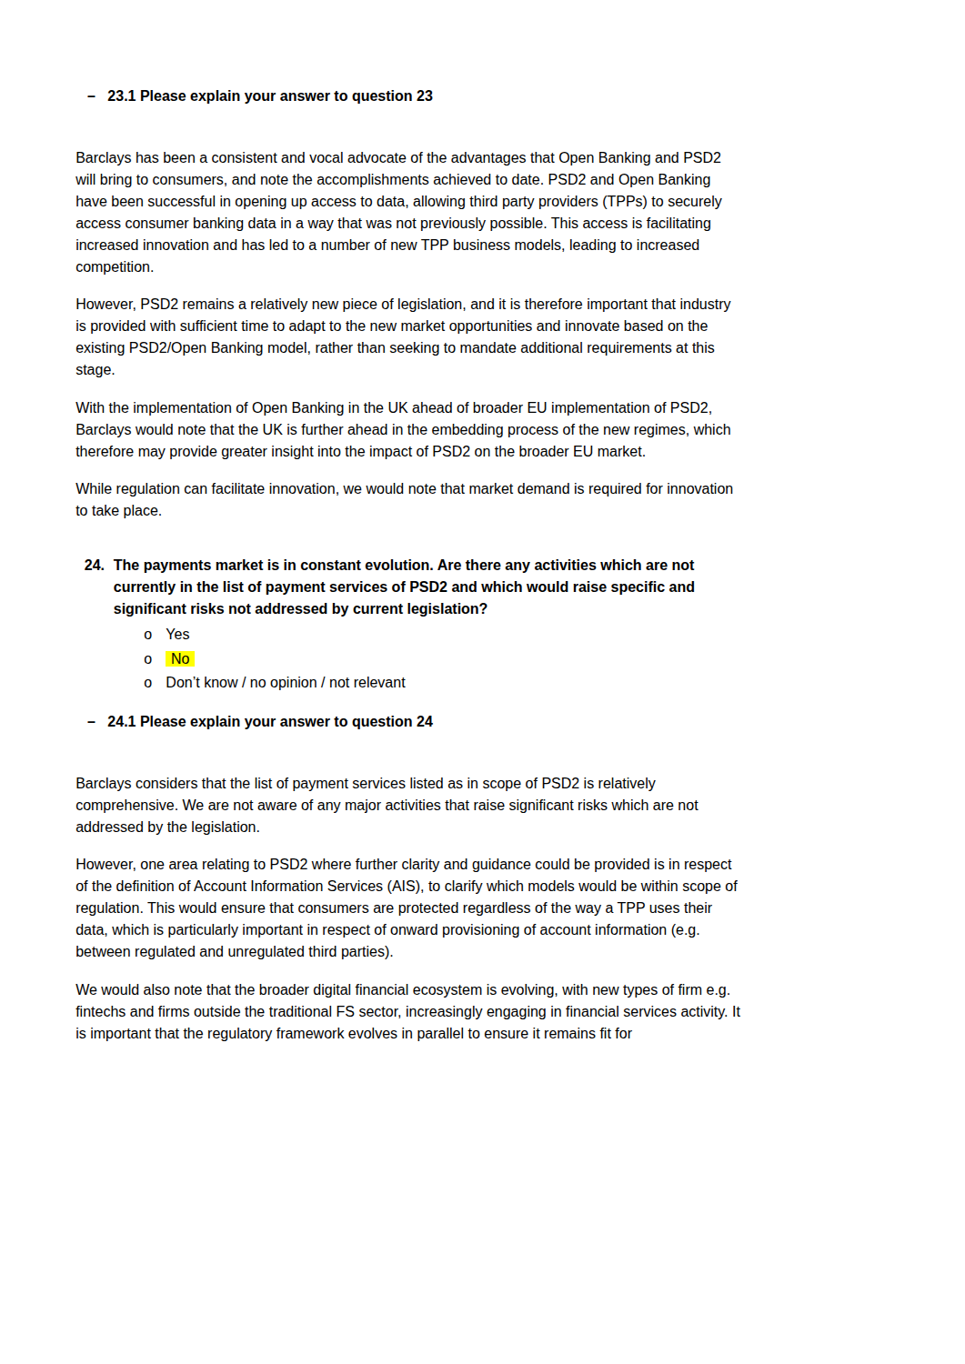23.1 Please explain your answer to question 23
Barclays has been a consistent and vocal advocate of the advantages that Open Banking and PSD2 will bring to consumers, and note the accomplishments achieved to date. PSD2 and Open Banking have been successful in opening up access to data, allowing third party providers (TPPs) to securely access consumer banking data in a way that was not previously possible. This access is facilitating increased innovation and has led to a number of new TPP business models, leading to increased competition.
However, PSD2 remains a relatively new piece of legislation, and it is therefore important that industry is provided with sufficient time to adapt to the new market opportunities and innovate based on the existing PSD2/Open Banking model, rather than seeking to mandate additional requirements at this stage.
With the implementation of Open Banking in the UK ahead of broader EU implementation of PSD2, Barclays would note that the UK is further ahead in the embedding process of the new regimes, which therefore may provide greater insight into the impact of PSD2 on the broader EU market.
While regulation can facilitate innovation, we would note that market demand is required for innovation to take place.
The payments market is in constant evolution. Are there any activities which are not currently in the list of payment services of PSD2 and which would raise specific and significant risks not addressed by current legislation?
Yes
No
Don’t know / no opinion / not relevant
24.1 Please explain your answer to question 24
Barclays considers that the list of payment services listed as in scope of PSD2 is relatively comprehensive. We are not aware of any major activities that raise significant risks which are not addressed by the legislation.
However, one area relating to PSD2 where further clarity and guidance could be provided is in respect of the definition of Account Information Services (AIS), to clarify which models would be within scope of regulation. This would ensure that consumers are protected regardless of the way a TPP uses their data, which is particularly important in respect of onward provisioning of account information (e.g. between regulated and unregulated third parties).
We would also note that the broader digital financial ecosystem is evolving, with new types of firm e.g. fintechs and firms outside the traditional FS sector, increasingly engaging in financial services activity. It is important that the regulatory framework evolves in parallel to ensure it remains fit for